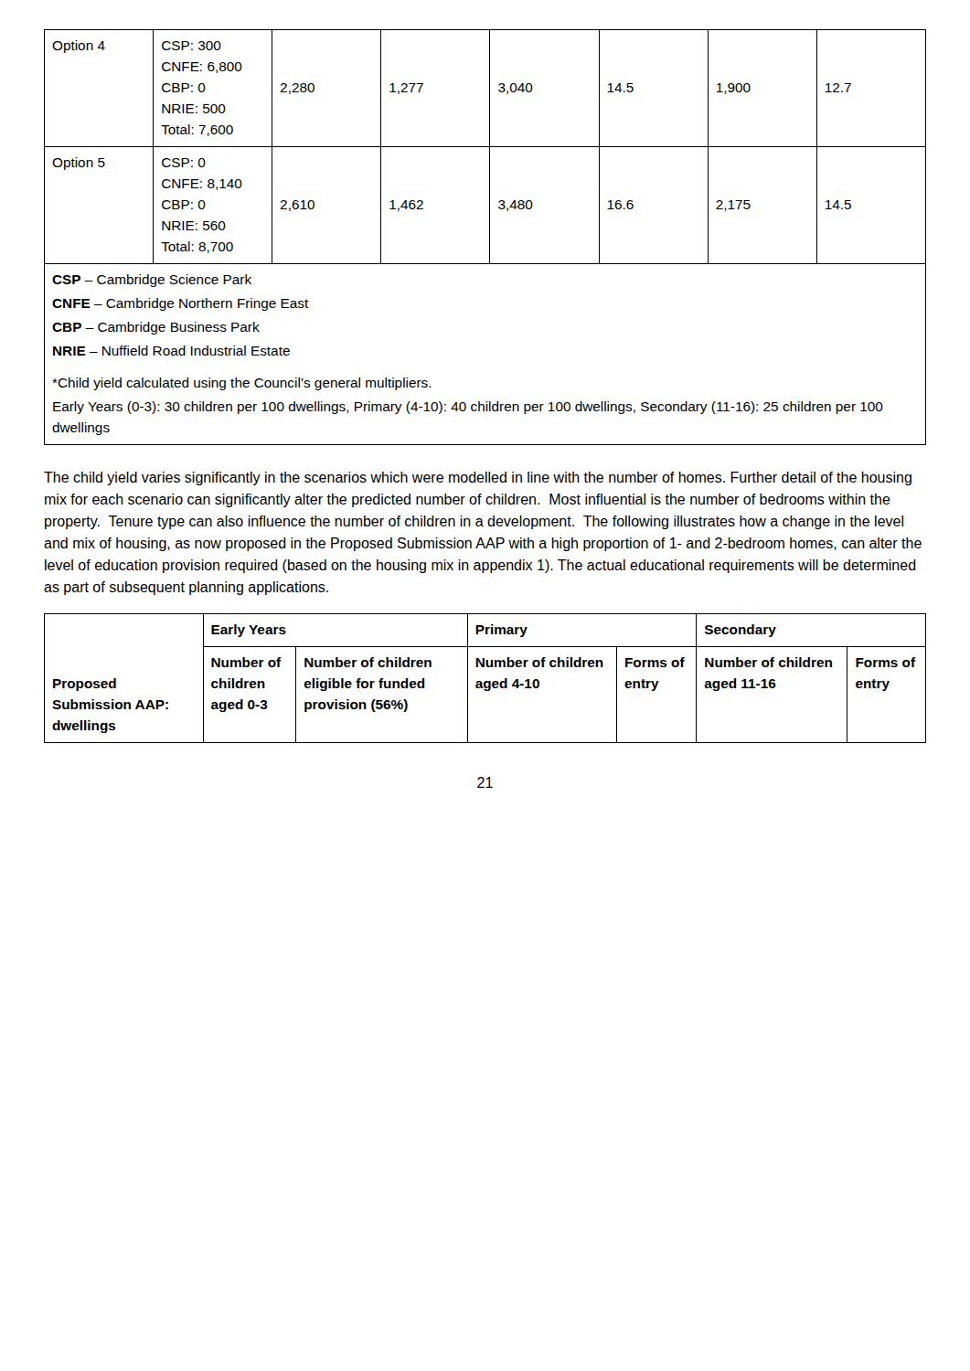| Option 4 | CSP: 300 CNFE: 6,800 CBP: 0 NRIE: 500 Total: 7,600 | 2,280 | 1,277 | 3,040 | 14.5 | 1,900 | 12.7 |
| Option 5 | CSP: 0 CNFE: 8,140 CBP: 0 NRIE: 560 Total: 8,700 | 2,610 | 1,462 | 3,480 | 16.6 | 2,175 | 14.5 |
| CSP – Cambridge Science Park CNFE – Cambridge Northern Fringe East CBP – Cambridge Business Park NRIE – Nuffield Road Industrial Estate *Child yield calculated using the Council’s general multipliers. Early Years (0-3): 30 children per 100 dwellings, Primary (4-10): 40 children per 100 dwellings, Secondary (11-16): 25 children per 100 dwellings |
The child yield varies significantly in the scenarios which were modelled in line with the number of homes. Further detail of the housing mix for each scenario can significantly alter the predicted number of children. Most influential is the number of bedrooms within the property. Tenure type can also influence the number of children in a development. The following illustrates how a change in the level and mix of housing, as now proposed in the Proposed Submission AAP with a high proportion of 1- and 2-bedroom homes, can alter the level of education provision required (based on the housing mix in appendix 1). The actual educational requirements will be determined as part of subsequent planning applications.
| Proposed Submission AAP: dwellings | Early Years | Primary | Secondary |
| Number of children aged 0-3 | Number of children eligible for funded provision (56%) | Number of children aged 4-10 | Forms of entry | Number of children aged 11-16 | Forms of entry |
21